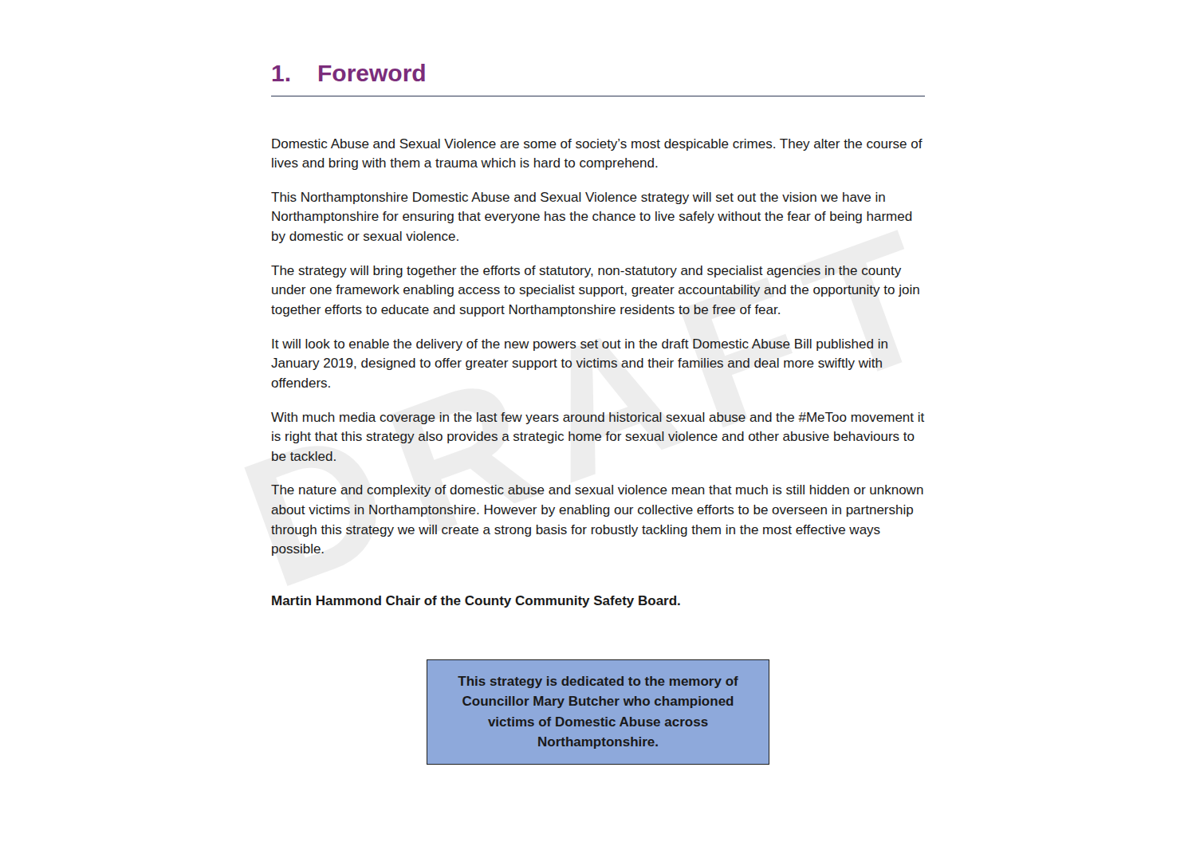DRAFT
1. Foreword
Domestic Abuse and Sexual Violence are some of society’s most despicable crimes. They alter the course of lives and bring with them a trauma which is hard to comprehend.
This Northamptonshire Domestic Abuse and Sexual Violence strategy will set out the vision we have in Northamptonshire for ensuring that everyone has the chance to live safely without the fear of being harmed by domestic or sexual violence.
The strategy will bring together the efforts of statutory, non-statutory and specialist agencies in the county under one framework enabling access to specialist support, greater accountability and the opportunity to join together efforts to educate and support Northamptonshire residents to be free of fear.
It will look to enable the delivery of the new powers set out in the draft Domestic Abuse Bill published in January 2019, designed to offer greater support to victims and their families and deal more swiftly with offenders.
With much media coverage in the last few years around historical sexual abuse and the #MeToo movement it is right that this strategy also provides a strategic home for sexual violence and other abusive behaviours to be tackled.
The nature and complexity of domestic abuse and sexual violence mean that much is still hidden or unknown about victims in Northamptonshire. However by enabling our collective efforts to be overseen in partnership through this strategy we will create a strong basis for robustly tackling them in the most effective ways possible.
Martin Hammond Chair of the County Community Safety Board.
This strategy is dedicated to the memory of Councillor Mary Butcher who championed victims of Domestic Abuse across Northamptonshire.